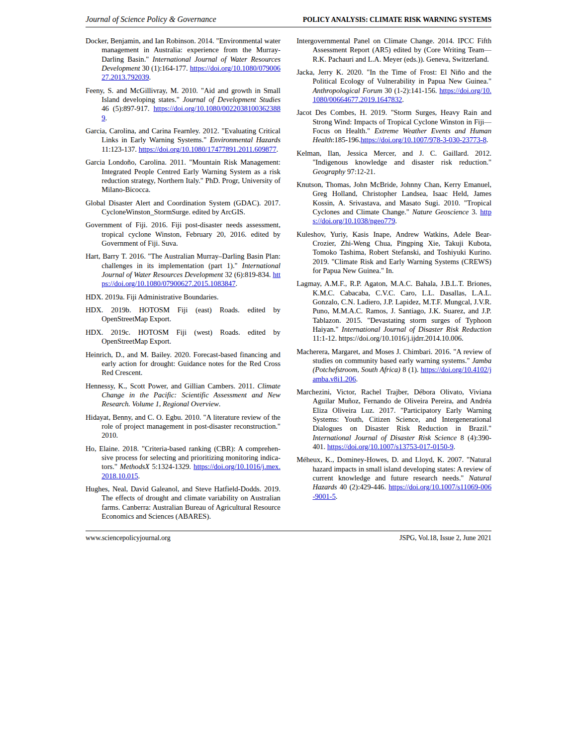Journal of Science Policy & Governance
Policy Analysis: Climate Risk Warning Systems
Docker, Benjamin, and Ian Robinson. 2014. "Environmental water management in Australia: experience from the Murray-Darling Basin." International Journal of Water Resources Development 30 (1):164-177. https://doi.org/10.1080/07900627.2013.792039.
Feeny, S. and McGillivray, M. 2010. "Aid and growth in Small Island developing states." Journal of Development Studies 46 (5):897-917. https://doi.org/10.1080/00220381003623889.
Garcia, Carolina, and Carina Fearnley. 2012. "Evaluating Critical Links in Early Warning Systems." Environmental Hazards 11:123-137. https://doi.org/10.1080/17477891.2011.609877.
Garcia Londoño, Carolina. 2011. "Mountain Risk Management: Integrated People Centred Early Warning System as a risk reduction strategy, Northern Italy." PhD. Progr, University of Milano-Bicocca.
Global Disaster Alert and Coordination System (GDAC). 2017. CycloneWinston_StormSurge. edited by ArcGIS.
Government of Fiji. 2016. Fiji post-disaster needs assessment, tropical cyclone Winston, February 20, 2016. edited by Government of Fiji. Suva.
Hart, Barry T. 2016. "The Australian Murray–Darling Basin Plan: challenges in its implementation (part 1)." International Journal of Water Resources Development 32 (6):819-834. https://doi.org/10.1080/07900627.2015.1083847.
HDX. 2019a. Fiji Administrative Boundaries.
HDX. 2019b. HOTOSM Fiji (east) Roads. edited by OpenStreetMap Export.
HDX. 2019c. HOTOSM Fiji (west) Roads. edited by OpenStreetMap Export.
Heinrich, D., and M. Bailey. 2020. Forecast-based financing and early action for drought: Guidance notes for the Red Cross Red Crescent.
Hennessy, K., Scott Power, and Gillian Cambers. 2011. Climate Change in the Pacific: Scientific Assessment and New Research. Volume 1, Regional Overview.
Hidayat, Benny, and C. O. Egbu. 2010. "A literature review of the role of project management in post-disaster reconstruction." 2010.
Ho, Elaine. 2018. "Criteria-based ranking (CBR): A comprehensive process for selecting and prioritizing monitoring indicators." MethodsX 5:1324-1329. https://doi.org/10.1016/j.mex.2018.10.015.
Hughes, Neal, David Galeanol, and Steve Hatfield-Dodds. 2019. The effects of drought and climate variability on Australian farms. Canberra: Australian Bureau of Agricultural Resource Economics and Sciences (ABARES).
Intergovernmental Panel on Climate Change. 2014. IPCC Fifth Assessment Report (AR5) edited by (Core Writing Team—R.K. Pachauri and L.A. Meyer (eds.)). Geneva, Switzerland.
Jacka, Jerry K. 2020. "In the Time of Frost: El Niño and the Political Ecology of Vulnerability in Papua New Guinea." Anthropological Forum 30 (1-2):141-156. https://doi.org/10.1080/00664677.2019.1647832.
Jacot Des Combes, H. 2019. "Storm Surges, Heavy Rain and Strong Wind: Impacts of Tropical Cyclone Winston in Fiji—Focus on Health." Extreme Weather Events and Human Health:185-196.https://doi.org/10.1007/978-3-030-23773-8.
Kelman, Ilan, Jessica Mercer, and J. C. Gaillard. 2012. "Indigenous knowledge and disaster risk reduction." Geography 97:12-21.
Knutson, Thomas, John McBride, Johnny Chan, Kerry Emanuel, Greg Holland, Christopher Landsea, Isaac Held, James Kossin, A. Srivastava, and Masato Sugi. 2010. "Tropical Cyclones and Climate Change." Nature Geoscience 3. https://doi.org/10.1038/ngeo779.
Kuleshov, Yuriy, Kasis Inape, Andrew Watkins, Adele Bear-Crozier, Zhi-Weng Chua, Pingping Xie, Takuji Kubota, Tomoko Tashima, Robert Stefanski, and Toshiyuki Kurino. 2019. "Climate Risk and Early Warning Systems (CREWS) for Papua New Guinea." In.
Lagmay, A.M.F., R.P. Agaton, M.A.C. Bahala, J.B.L.T. Briones, K.M.C. Cabacaba, C.V.C. Caro, L.L. Dasallas, L.A.L. Gonzalo, C.N. Ladiero, J.P. Lapidez, M.T.F. Mungcal, J.V.R. Puno, M.M.A.C. Ramos, J. Santiago, J.K. Suarez, and J.P. Tablazon. 2015. "Devastating storm surges of Typhoon Haiyan." International Journal of Disaster Risk Reduction 11:1-12. https://doi.org/10.1016/j.ijdrr.2014.10.006.
Macherera, Margaret, and Moses J. Chimbari. 2016. "A review of studies on community based early warning systems." Jamba (Potchefstroom, South Africa) 8 (1). https://doi.org/10.4102/jamba.v8i1.206.
Marchezini, Victor, Rachel Trajber, Débora Olivato, Viviana Aguilar Muñoz, Fernando de Oliveira Pereira, and Andréa Eliza Oliveira Luz. 2017. "Participatory Early Warning Systems: Youth, Citizen Science, and Intergenerational Dialogues on Disaster Risk Reduction in Brazil." International Journal of Disaster Risk Science 8 (4):390-401. https://doi.org/10.1007/s13753-017-0150-9.
Méheux, K., Dominey-Howes, D. and Lloyd, K. 2007. "Natural hazard impacts in small island developing states: A review of current knowledge and future research needs." Natural Hazards 40 (2):429-446. https://doi.org/10.1007/s11069-006-9001-5.
www.sciencepolicyjournal.org
JSPG, Vol.18, Issue 2, June 2021